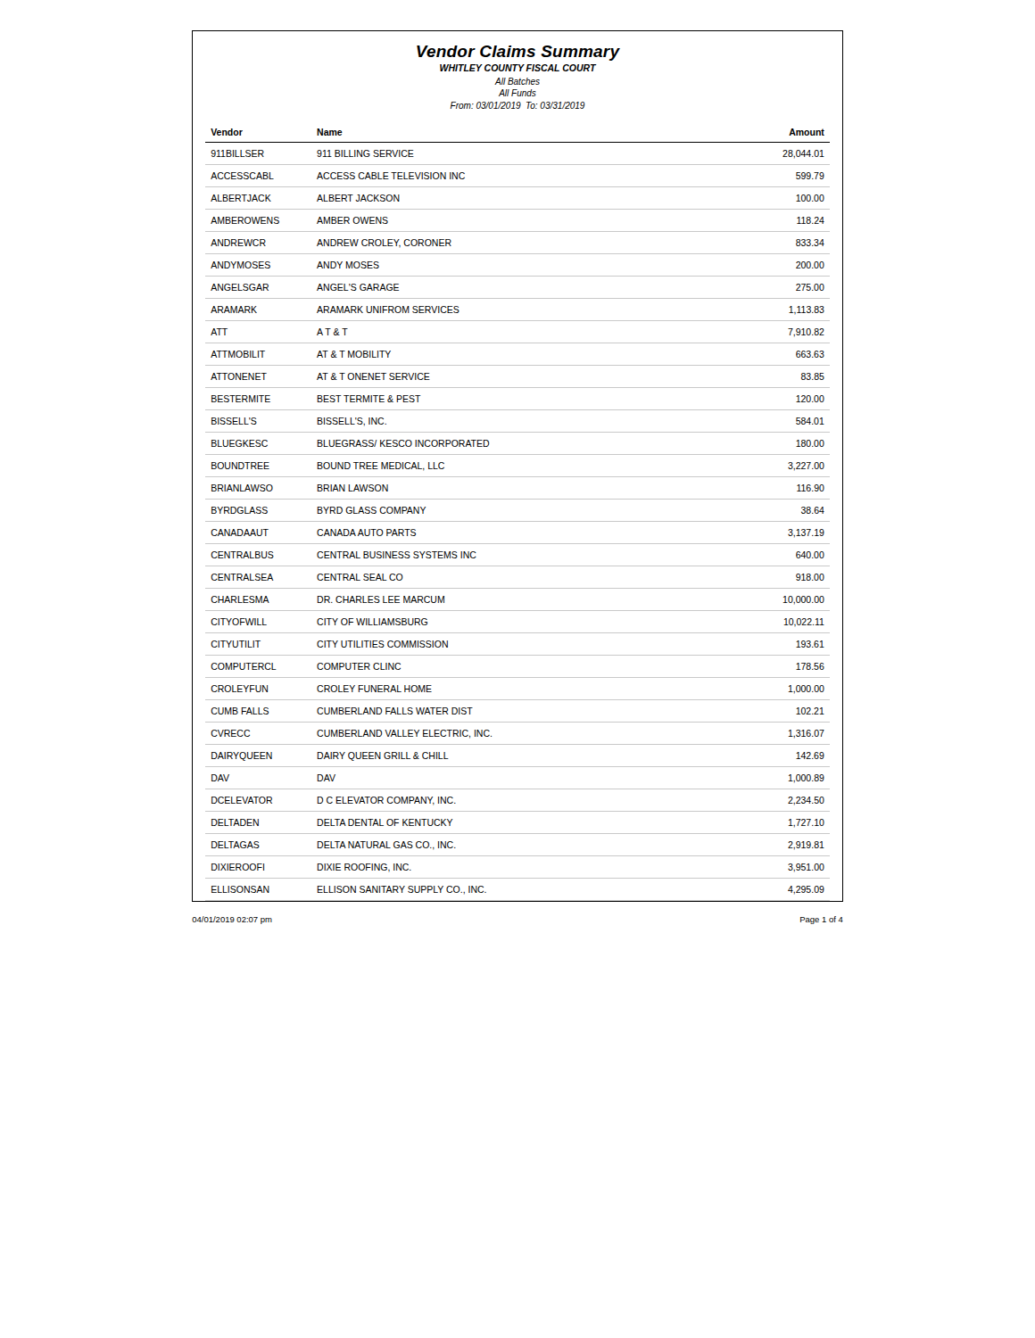Vendor Claims Summary
WHITLEY COUNTY FISCAL COURT
All Batches
All Funds
From: 03/01/2019 To: 03/31/2019
| Vendor | Name | Amount |
| --- | --- | --- |
| 911BILLSER | 911 BILLING SERVICE | 28,044.01 |
| ACCESSCABL | ACCESS CABLE TELEVISION INC | 599.79 |
| ALBERTJACK | ALBERT JACKSON | 100.00 |
| AMBEROWENS | AMBER OWENS | 118.24 |
| ANDREWCR | ANDREW CROLEY, CORONER | 833.34 |
| ANDYMOSES | ANDY MOSES | 200.00 |
| ANGELSGAR | ANGEL'S GARAGE | 275.00 |
| ARAMARK | ARAMARK UNIFROM SERVICES | 1,113.83 |
| ATT | A T & T | 7,910.82 |
| ATTMOBILIT | AT & T MOBILITY | 663.63 |
| ATTONENET | AT & T ONENET SERVICE | 83.85 |
| BESTERMITE | BEST TERMITE & PEST | 120.00 |
| BISSELL'S | BISSELL'S, INC. | 584.01 |
| BLUEGKESC | BLUEGRASS/ KESCO INCORPORATED | 180.00 |
| BOUNDTREE | BOUND TREE MEDICAL, LLC | 3,227.00 |
| BRIANLAWSO | BRIAN LAWSON | 116.90 |
| BYRDGLASS | BYRD GLASS COMPANY | 38.64 |
| CANADAAUT | CANADA AUTO PARTS | 3,137.19 |
| CENTRALBUS | CENTRAL BUSINESS SYSTEMS INC | 640.00 |
| CENTRALSEA | CENTRAL SEAL CO | 918.00 |
| CHARLESMA | DR. CHARLES LEE MARCUM | 10,000.00 |
| CITYOFWILL | CITY OF WILLIAMSBURG | 10,022.11 |
| CITYUTILIT | CITY UTILITIES COMMISSION | 193.61 |
| COMPUTERCL | COMPUTER CLINC | 178.56 |
| CROLEYFUN | CROLEY FUNERAL HOME | 1,000.00 |
| CUMB FALLS | CUMBERLAND FALLS WATER DIST | 102.21 |
| CVRECC | CUMBERLAND VALLEY ELECTRIC, INC. | 1,316.07 |
| DAIRYQUEEN | DAIRY QUEEN GRILL & CHILL | 142.69 |
| DAV | DAV | 1,000.89 |
| DCELEVATOR | D C ELEVATOR COMPANY, INC. | 2,234.50 |
| DELTADEN | DELTA DENTAL OF KENTUCKY | 1,727.10 |
| DELTAGAS | DELTA NATURAL GAS CO., INC. | 2,919.81 |
| DIXIEROOFI | DIXIE ROOFING, INC. | 3,951.00 |
| ELLISONSAN | ELLISON SANITARY SUPPLY CO., INC. | 4,295.09 |
04/01/2019 02:07 pm
Page 1 of 4